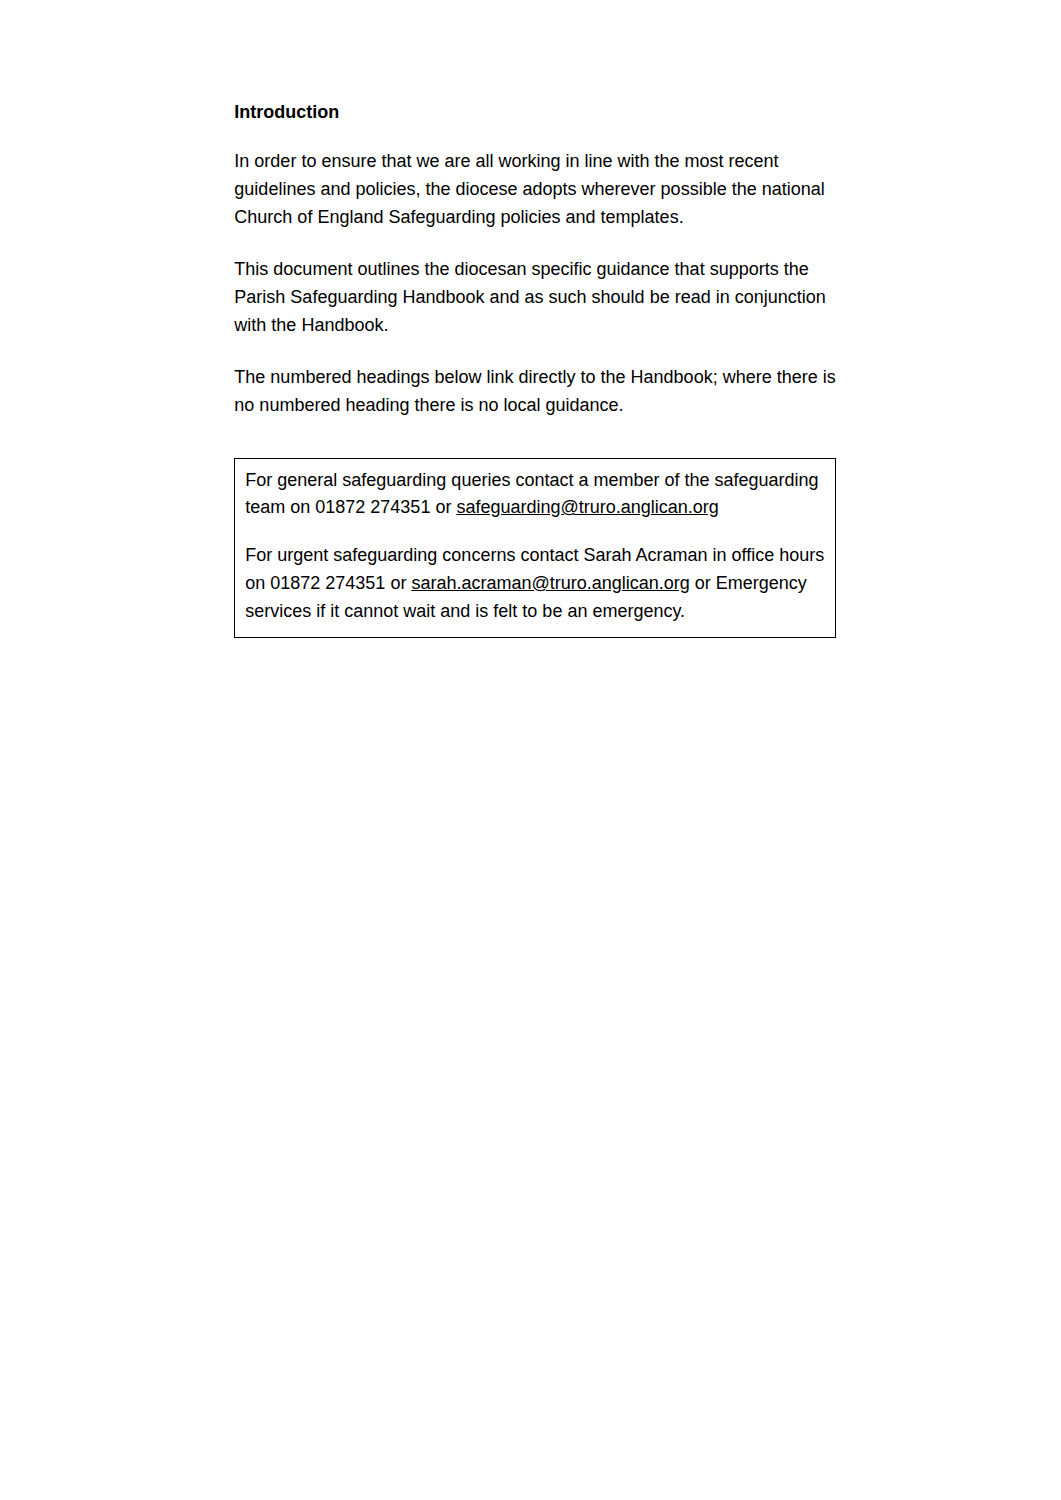Introduction
In order to ensure that we are all working in line with the most recent guidelines and policies, the diocese adopts wherever possible the national Church of England Safeguarding policies and templates.
This document outlines the diocesan specific guidance that supports the Parish Safeguarding Handbook and as such should be read in conjunction with the Handbook.
The numbered headings below link directly to the Handbook; where there is no numbered heading there is no local guidance.
For general safeguarding queries contact a member of the safeguarding team on 01872 274351 or safeguarding@truro.anglican.org
For urgent safeguarding concerns contact Sarah Acraman in office hours on 01872 274351 or sarah.acraman@truro.anglican.org or Emergency services if it cannot wait and is felt to be an emergency.